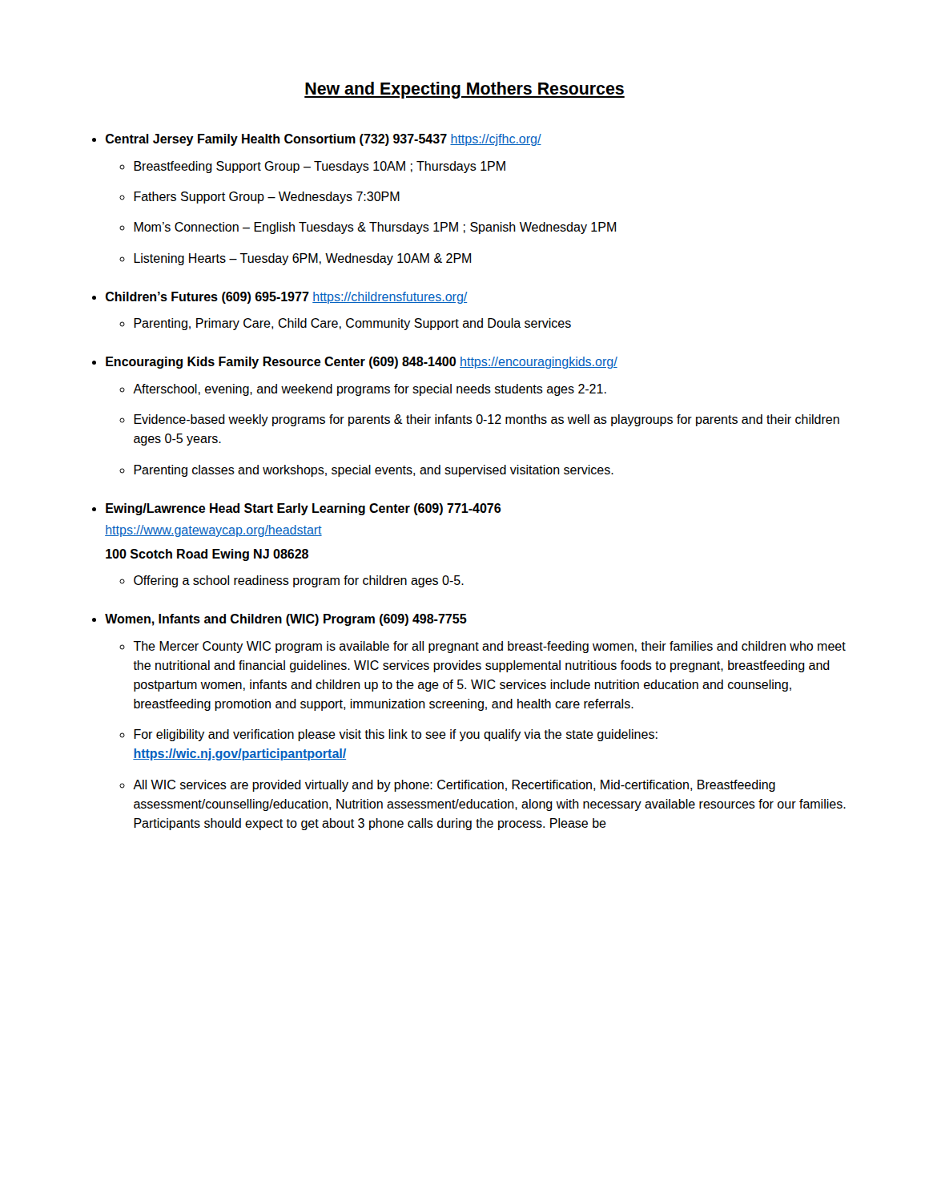New and Expecting Mothers Resources
Central Jersey Family Health Consortium (732) 937-5437 https://cjfhc.org/
Breastfeeding Support Group – Tuesdays 10AM ; Thursdays 1PM
Fathers Support Group – Wednesdays 7:30PM
Mom’s Connection – English Tuesdays & Thursdays 1PM ; Spanish Wednesday 1PM
Listening Hearts – Tuesday 6PM, Wednesday 10AM & 2PM
Children’s Futures (609) 695-1977 https://childrensfutures.org/
Parenting, Primary Care, Child Care, Community Support and Doula services
Encouraging Kids Family Resource Center (609) 848-1400 https://encouragingkids.org/
Afterschool, evening, and weekend programs for special needs students ages 2-21.
Evidence-based weekly programs for parents & their infants 0-12 months as well as playgroups for parents and their children ages 0-5 years.
Parenting classes and workshops, special events, and supervised visitation services.
Ewing/Lawrence Head Start Early Learning Center (609) 771-4076 https://www.gatewaycap.org/headstart 100 Scotch Road Ewing NJ 08628
Offering a school readiness program for children ages 0-5.
Women, Infants and Children (WIC) Program (609) 498-7755
The Mercer County WIC program is available for all pregnant and breast-feeding women, their families and children who meet the nutritional and financial guidelines. WIC services provides supplemental nutritious foods to pregnant, breastfeeding and postpartum women, infants and children up to the age of 5. WIC services include nutrition education and counseling, breastfeeding promotion and support, immunization screening, and health care referrals.
For eligibility and verification please visit this link to see if you qualify via the state guidelines: https://wic.nj.gov/participantportal/
All WIC services are provided virtually and by phone: Certification, Recertification, Mid-certification, Breastfeeding assessment/counselling/education, Nutrition assessment/education, along with necessary available resources for our families. Participants should expect to get about 3 phone calls during the process. Please be